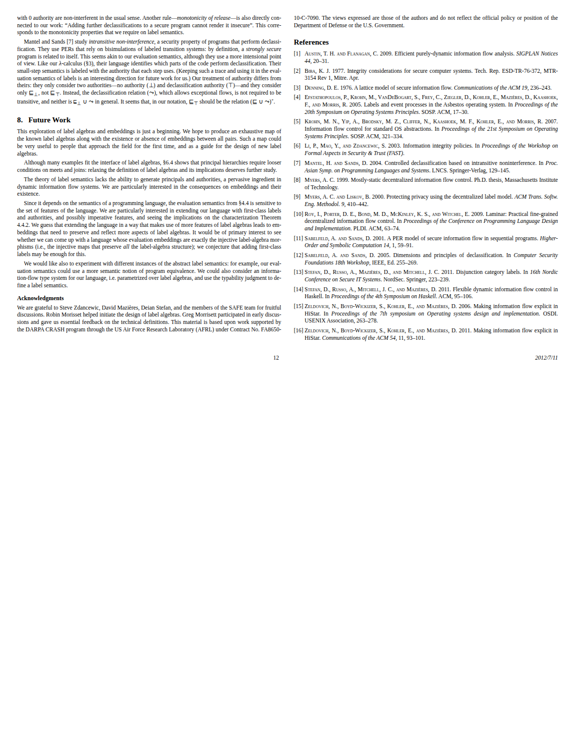with 0 authority are non-interferent in the usual sense. Another rule—monotonicity of release—is also directly connected to our work: “Adding further declassifications to a secure program cannot render it insecure”. This corresponds to the monotonicity properties that we require on label semantics.
Mantel and Sands [7] study intransitive non-interference, a security property of programs that perform declassification. They use PERs that rely on bisimulations of labeled transition systems: by definition, a strongly secure program is related to itself. This seems akin to our evaluation semantics, although they use a more intensional point of view. Like our λ-calculus (§3), their language identifies which parts of the code perform declassification. Their small-step semantics is labeled with the authority that each step uses. (Keeping such a trace and using it in the evaluation semantics of labels is an interesting direction for future work for us.) Our treatment of authority differs from theirs: they only consider two authorities—no authority (⊥) and declassification authority (⊤)—and they consider only ⊑⊥, not ⊑⊤. Instead, the declassification relation (⤳), which allows exceptional flows, is not required to be transitive, and neither is ⊑⊥ ∪ ⤳ in general. It seems that, in our notation, ⊑⊤ should be the relation (⊑ ∪ ⤳)+.
8. Future Work
This exploration of label algebras and embeddings is just a beginning. We hope to produce an exhaustive map of the known label algebras along with the existence or absence of embeddings between all pairs. Such a map could be very useful to people that approach the field for the first time, and as a guide for the design of new label algebras.
Although many examples fit the interface of label algebras, §6.4 shows that principal hierarchies require looser conditions on meets and joins: relaxing the definition of label algebras and its implications deserves further study.
The theory of label semantics lacks the ability to generate principals and authorities, a pervasive ingredient in dynamic information flow systems. We are particularly interested in the consequences on embeddings and their existence.
Since it depends on the semantics of a programming language, the evaluation semantics from §4.4 is sensitive to the set of features of the language. We are particularly interested in extending our language with first-class labels and authorities, and possibly imperative features, and seeing the implications on the characterization Theorem 4.4.2. We guess that extending the language in a way that makes use of more features of label algebras leads to embeddings that need to preserve and reflect more aspects of label algebras. It would be of primary interest to see whether we can come up with a language whose evaluation embeddings are exactly the injective label-algebra morphisms (i.e., the injective maps that preserve all the label-algebra structure); we conjecture that adding first-class labels may be enough for this.
We would like also to experiment with different instances of the abstract label semantics: for example, our evaluation semantics could use a more semantic notion of program equivalence. We could also consider an information-flow type system for our language, i.e. parametrized over label algebras, and use the typability judgment to define a label semantics.
Acknowledgments
We are grateful to Steve Zdancewic, David Mazières, Deian Stefan, and the members of the SAFE team for fruitful discussions. Robin Morisset helped initiate the design of label algebras. Greg Morrisett participated in early discussions and gave us essential feedback on the technical definitions. This material is based upon work supported by the DARPA CRASH program through the US Air Force Research Laboratory (AFRL) under Contract No. FA8650- 10-C-7090. The views expressed are those of the authors and do not reflect the official policy or position of the Department of Defense or the U.S. Government.
References
Austin, T. H. and Flanagan, C. 2009. Efficient purely-dynamic information flow analysis. SIGPLAN Notices 44, 20–31.
Biba, K. J. 1977. Integrity considerations for secure computer systems. Tech. Rep. ESD-TR-76-372, MTR-3154 Rev 1, Mitre. Apr.
Denning, D. E. 1976. A lattice model of secure information flow. Communications of the ACM 19, 236–243.
Efstathopoulos, P., Krohn, M., VanDeBogart, S., Frey, C., Ziegler, D., Kohler, E., Mazières, D., Kaashoek, F., and Morris, R. 2005. Labels and event processes in the Asbestos operating system. In Proceedings of the 20th Symposium on Operating Systems Principles. SOSP. ACM, 17–30.
Krohn, M. N., Yip, A., Brodsky, M. Z., Cliffer, N., Kaashoek, M. F., Kohler, E., and Morris, R. 2007. Information flow control for standard OS abstractions. In Proceedings of the 21st Symposium on Operating Systems Principles. SOSP. ACM, 321–334.
Li, P., Mao, Y., and Zdancewic, S. 2003. Information integrity policies. In Proceedings of the Workshop on Formal Aspects in Security & Trust (FAST).
Mantel, H. and Sands, D. 2004. Controlled declassification based on intransitive noninterference. In Proc. Asian Symp. on Programming Languages and Systems. LNCS. Springer-Verlag, 129–145.
Myers, A. C. 1999. Mostly-static decentralized information flow control. Ph.D. thesis, Massachusetts Institute of Technology.
Myers, A. C. and Liskov, B. 2000. Protecting privacy using the decentralized label model. ACM Trans. Softw. Eng. Methodol. 9, 410–442.
Roy, I., Porter, D. E., Bond, M. D., McKinley, K. S., and Witchel, E. 2009. Laminar: Practical fine-grained decentralized information flow control. In Proceedings of the Conference on Programming Language Design and Implementation. PLDI. ACM, 63–74.
Sabelfeld, A. and Sands, D. 2001. A PER model of secure information flow in sequential programs. Higher-Order and Symbolic Computation 14, 1, 59–91.
Sabelfeld, A. and Sands, D. 2005. Dimensions and principles of declassification. In Computer Security Foundations 18th Workshop, IEEE, Ed. 255–269.
Stefan, D., Russo, A., Mazières, D., and Mitchell, J. C. 2011. Disjunction category labels. In 16th Nordic Conference on Secure IT Systems. NordSec. Springer, 223–239.
Stefan, D., Russo, A., Mitchell, J. C., and Mazières, D. 2011. Flexible dynamic information flow control in Haskell. In Proceedings of the 4th Symposium on Haskell. ACM, 95–106.
Zeldovich, N., Boyd-Wickizer, S., Kohler, E., and Mazières, D. 2006. Making information flow explicit in HiStar. In Proceedings of the 7th symposium on Operating systems design and implementation. OSDI. USENIX Association, 263–278.
Zeldovich, N., Boyd-Wickizer, S., Kohler, E., and Mazières, D. 2011. Making information flow explicit in HiStar. Communications of the ACM 54, 11, 93–101.
12 2012/7/11